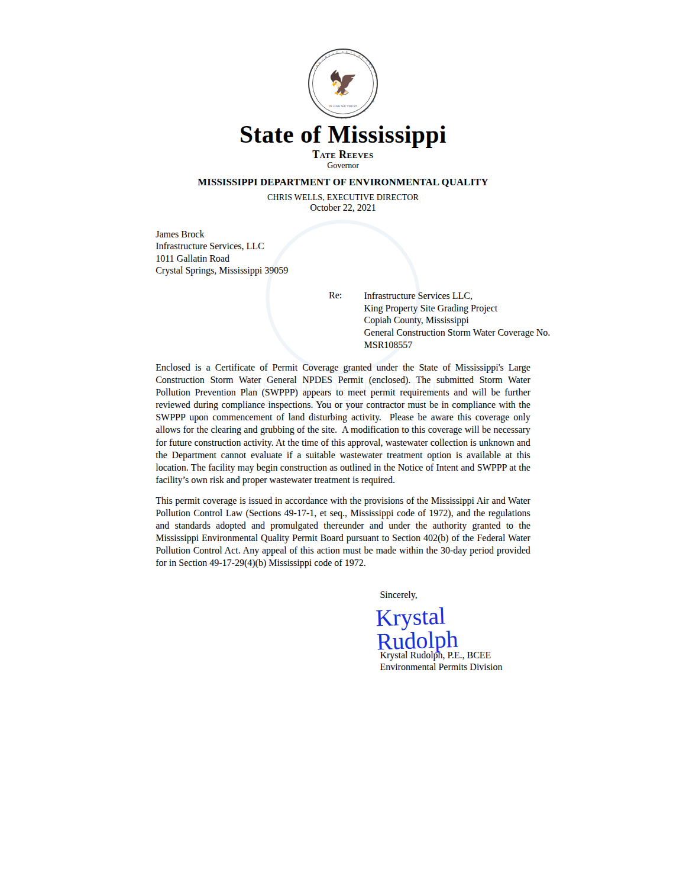MISSISSIPPI DEPARTMENT OF
ENVIRONMENTAL QUALITY
T H E G R E A T S E A L O F T H E S T A T E O F M I S S I S S I P P I
🦅
IN GOD WE TRUST
State of Mississippi
Tate Reeves
Governor
MISSISSIPPI DEPARTMENT OF ENVIRONMENTAL QUALITY
CHRIS WELLS, EXECUTIVE DIRECTOR
October 22, 2021
James Brock
Infrastructure Services, LLC
1011 Gallatin Road
Crystal Springs, Mississippi 39059
Re:
Infrastructure Services LLC,
King Property Site Grading Project
Copiah County, Mississippi
General Construction Storm Water Coverage No.
MSR108557
Enclosed is a Certificate of Permit Coverage granted under the State of Mississippi's Large Construction Storm Water General NPDES Permit (enclosed). The submitted Storm Water Pollution Prevention Plan (SWPPP) appears to meet permit requirements and will be further reviewed during compliance inspections. You or your contractor must be in compliance with the SWPPP upon commencement of land disturbing activity. Please be aware this coverage only allows for the clearing and grubbing of the site. A modification to this coverage will be necessary for future construction activity. At the time of this approval, wastewater collection is unknown and the Department cannot evaluate if a suitable wastewater treatment option is available at this location. The facility may begin construction as outlined in the Notice of Intent and SWPPP at the facility’s own risk and proper wastewater treatment is required.
This permit coverage is issued in accordance with the provisions of the Mississippi Air and Water Pollution Control Law (Sections 49-17-1, et seq., Mississippi code of 1972), and the regulations and standards adopted and promulgated thereunder and under the authority granted to the Mississippi Environmental Quality Permit Board pursuant to Section 402(b) of the Federal Water Pollution Control Act. Any appeal of this action must be made within the 30-day period provided for in Section 49-17-29(4)(b) Mississippi code of 1972.
Sincerely,
Krystal Rudolph
Krystal Rudolph, P.E., BCEE
Environmental Permits Division